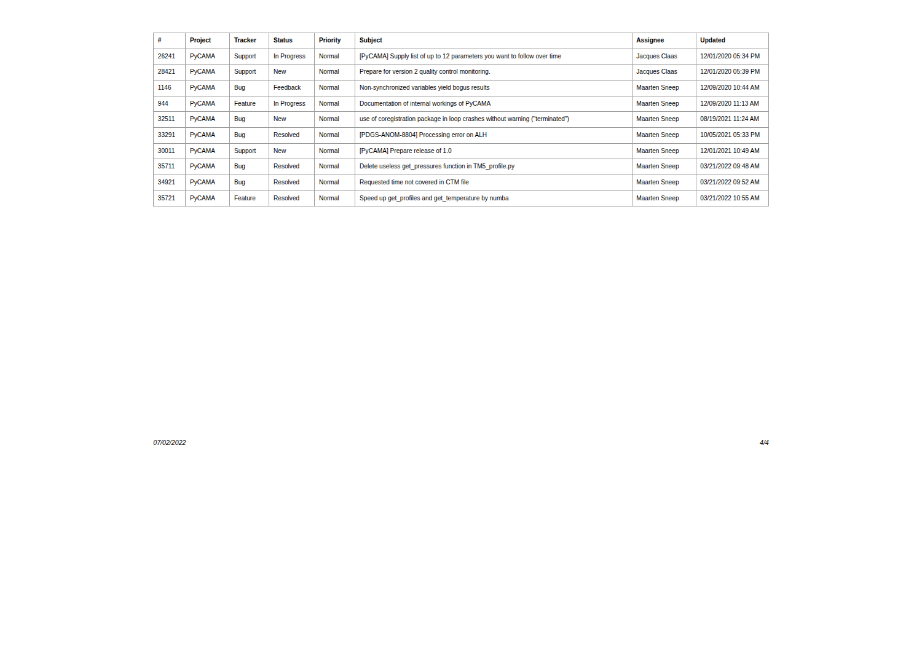| # | Project | Tracker | Status | Priority | Subject | Assignee | Updated |
| --- | --- | --- | --- | --- | --- | --- | --- |
| 26241 | PyCAMA | Support | In Progress | Normal | [PyCAMA] Supply list of up to 12 parameters you want to follow over time | Jacques Claas | 12/01/2020 05:34 PM |
| 28421 | PyCAMA | Support | New | Normal | Prepare for version 2 quality control monitoring. | Jacques Claas | 12/01/2020 05:39 PM |
| 1146 | PyCAMA | Bug | Feedback | Normal | Non-synchronized variables yield bogus results | Maarten Sneep | 12/09/2020 10:44 AM |
| 944 | PyCAMA | Feature | In Progress | Normal | Documentation of internal workings of PyCAMA | Maarten Sneep | 12/09/2020 11:13 AM |
| 32511 | PyCAMA | Bug | New | Normal | use of coregistration package in loop crashes without warning ("terminated") | Maarten Sneep | 08/19/2021 11:24 AM |
| 33291 | PyCAMA | Bug | Resolved | Normal | [PDGS-ANOM-8804] Processing error on ALH | Maarten Sneep | 10/05/2021 05:33 PM |
| 30011 | PyCAMA | Support | New | Normal | [PyCAMA] Prepare release of 1.0 | Maarten Sneep | 12/01/2021 10:49 AM |
| 35711 | PyCAMA | Bug | Resolved | Normal | Delete useless get_pressures function in TM5_profile.py | Maarten Sneep | 03/21/2022 09:48 AM |
| 34921 | PyCAMA | Bug | Resolved | Normal | Requested time not covered in CTM file | Maarten Sneep | 03/21/2022 09:52 AM |
| 35721 | PyCAMA | Feature | Resolved | Normal | Speed up get_profiles and get_temperature by numba | Maarten Sneep | 03/21/2022 10:55 AM |
07/02/2022 4/4